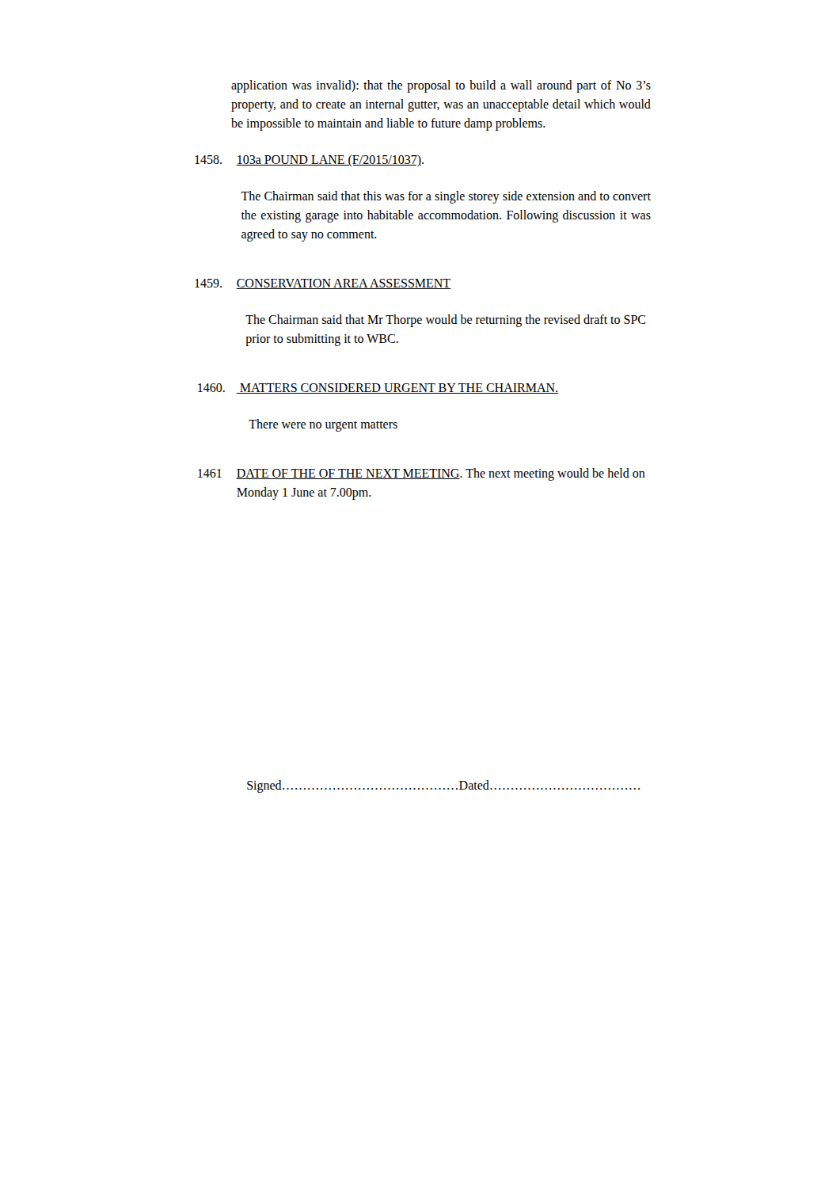application was invalid): that the proposal to build a wall around part of No 3’s property, and to create an internal gutter, was an unacceptable detail which would be impossible to maintain and liable to future damp problems.
1458.
103a POUND LANE (F/2015/1037).
The Chairman said that this was for a single storey side extension and to convert the existing garage into habitable accommodation. Following discussion it was agreed to say no comment.
1459.
CONSERVATION AREA ASSESSMENT
The Chairman said that Mr Thorpe would be returning the revised draft to SPC prior to submitting it to WBC.
1460.
MATTERS CONSIDERED URGENT BY THE CHAIRMAN.
There were no urgent matters
1461
DATE OF THE OF THE NEXT MEETING. The next meeting would be held on Monday 1 June at 7.00pm.
Signed……………………………………Dated………………………………